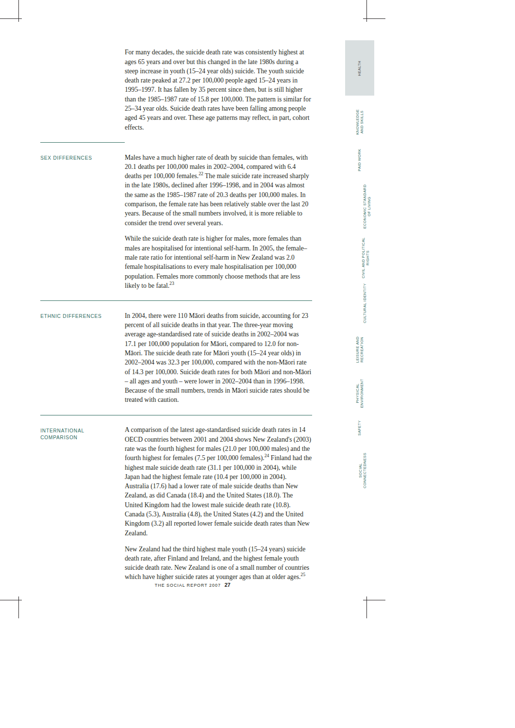HEALTH
KNOWLEDGE
AND SKILLS
PAID WORK
ECONOMIC STANDARD
OF LIVING
CIVIL AND POLITICAL
RIGHTS
CULTURAL IDENTITY
LEISURE AND
RECREATION
PHYSICAL
ENVIRONMENT
SAFETY
SOCIAL
CONNECTEDNESS
For many decades, the suicide death rate was consistently highest at ages 65 years and over but this changed in the late 1980s during a steep increase in youth (15–24 year olds) suicide. The youth suicide death rate peaked at 27.2 per 100,000 people aged 15–24 years in 1995–1997. It has fallen by 35 percent since then, but is still higher than the 1985–1987 rate of 15.8 per 100,000. The pattern is similar for 25–34 year olds. Suicide death rates have been falling among people aged 45 years and over. These age patterns may reflect, in part, cohort effects.
Sex differences
Males have a much higher rate of death by suicide than females, with 20.1 deaths per 100,000 males in 2002–2004, compared with 6.4 deaths per 100,000 females.22 The male suicide rate increased sharply in the late 1980s, declined after 1996–1998, and in 2004 was almost the same as the 1985–1987 rate of 20.3 deaths per 100,000 males. In comparison, the female rate has been relatively stable over the last 20 years. Because of the small numbers involved, it is more reliable to consider the trend over several years.
While the suicide death rate is higher for males, more females than males are hospitalised for intentional self-harm. In 2005, the female–male rate ratio for intentional self-harm in New Zealand was 2.0 female hospitalisations to every male hospitalisation per 100,000 population. Females more commonly choose methods that are less likely to be fatal.23
Ethnic differences
In 2004, there were 110 Māori deaths from suicide, accounting for 23 percent of all suicide deaths in that year. The three-year moving average age-standardised rate of suicide deaths in 2002–2004 was 17.1 per 100,000 population for Māori, compared to 12.0 for non-Māori. The suicide death rate for Māori youth (15–24 year olds) in 2002–2004 was 32.3 per 100,000, compared with the non-Māori rate of 14.3 per 100,000. Suicide death rates for both Māori and non-Māori – all ages and youth – were lower in 2002–2004 than in 1996–1998. Because of the small numbers, trends in Māori suicide rates should be treated with caution.
International
comparison
A comparison of the latest age-standardised suicide death rates in 14 OECD countries between 2001 and 2004 shows New Zealand's (2003) rate was the fourth highest for males (21.0 per 100,000 males) and the fourth highest for females (7.5 per 100,000 females).24 Finland had the highest male suicide death rate (31.1 per 100,000 in 2004), while Japan had the highest female rate (10.4 per 100,000 in 2004). Australia (17.6) had a lower rate of male suicide deaths than New Zealand, as did Canada (18.4) and the United States (18.0). The United Kingdom had the lowest male suicide death rate (10.8). Canada (5.3), Australia (4.8), the United States (4.2) and the United Kingdom (3.2) all reported lower female suicide death rates than New Zealand.
New Zealand had the third highest male youth (15–24 years) suicide death rate, after Finland and Ireland, and the highest female youth suicide death rate. New Zealand is one of a small number of countries which have higher suicide rates at younger ages than at older ages.25
THE SOCIAL REPORT 200727